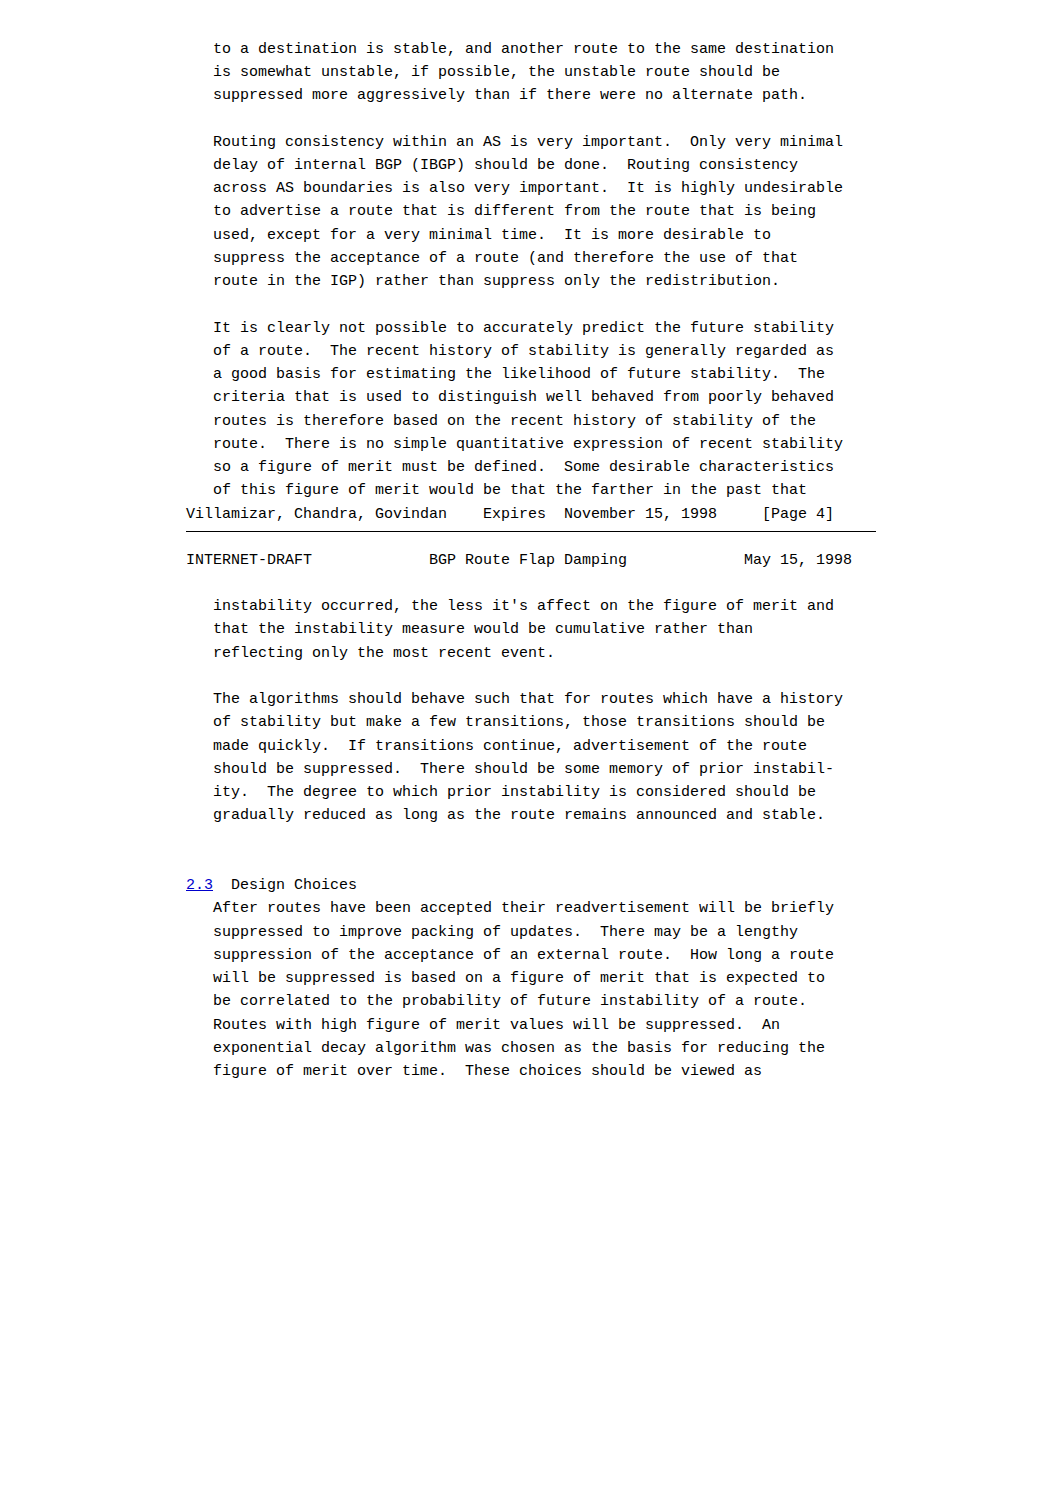to a destination is stable, and another route to the same destination
   is somewhat unstable, if possible, the unstable route should be
   suppressed more aggressively than if there were no alternate path.

   Routing consistency within an AS is very important.  Only very minimal
   delay of internal BGP (IBGP) should be done.  Routing consistency
   across AS boundaries is also very important.  It is highly undesirable
   to advertise a route that is different from the route that is being
   used, except for a very minimal time.  It is more desirable to
   suppress the acceptance of a route (and therefore the use of that
   route in the IGP) rather than suppress only the redistribution.

   It is clearly not possible to accurately predict the future stability
   of a route.  The recent history of stability is generally regarded as
   a good basis for estimating the likelihood of future stability.  The
   criteria that is used to distinguish well behaved from poorly behaved
   routes is therefore based on the recent history of stability of the
   route.  There is no simple quantitative expression of recent stability
   so a figure of merit must be defined.  Some desirable characteristics
   of this figure of merit would be that the farther in the past that
Villamizar, Chandra, Govindan    Expires  November 15, 1998     [Page 4]
INTERNET-DRAFT             BGP Route Flap Damping             May 15, 1998

   instability occurred, the less it's affect on the figure of merit and
   that the instability measure would be cumulative rather than
   reflecting only the most recent event.

   The algorithms should behave such that for routes which have a history
   of stability but make a few transitions, those transitions should be
   made quickly.  If transitions continue, advertisement of the route
   should be suppressed.  There should be some memory of prior instabil-
   ity.  The degree to which prior instability is considered should be
   gradually reduced as long as the route remains announced and stable.
2.3  Design Choices
   After routes have been accepted their readvertisement will be briefly
   suppressed to improve packing of updates.  There may be a lengthy
   suppression of the acceptance of an external route.  How long a route
   will be suppressed is based on a figure of merit that is expected to
   be correlated to the probability of future instability of a route.
   Routes with high figure of merit values will be suppressed.  An
   exponential decay algorithm was chosen as the basis for reducing the
   figure of merit over time.  These choices should be viewed as